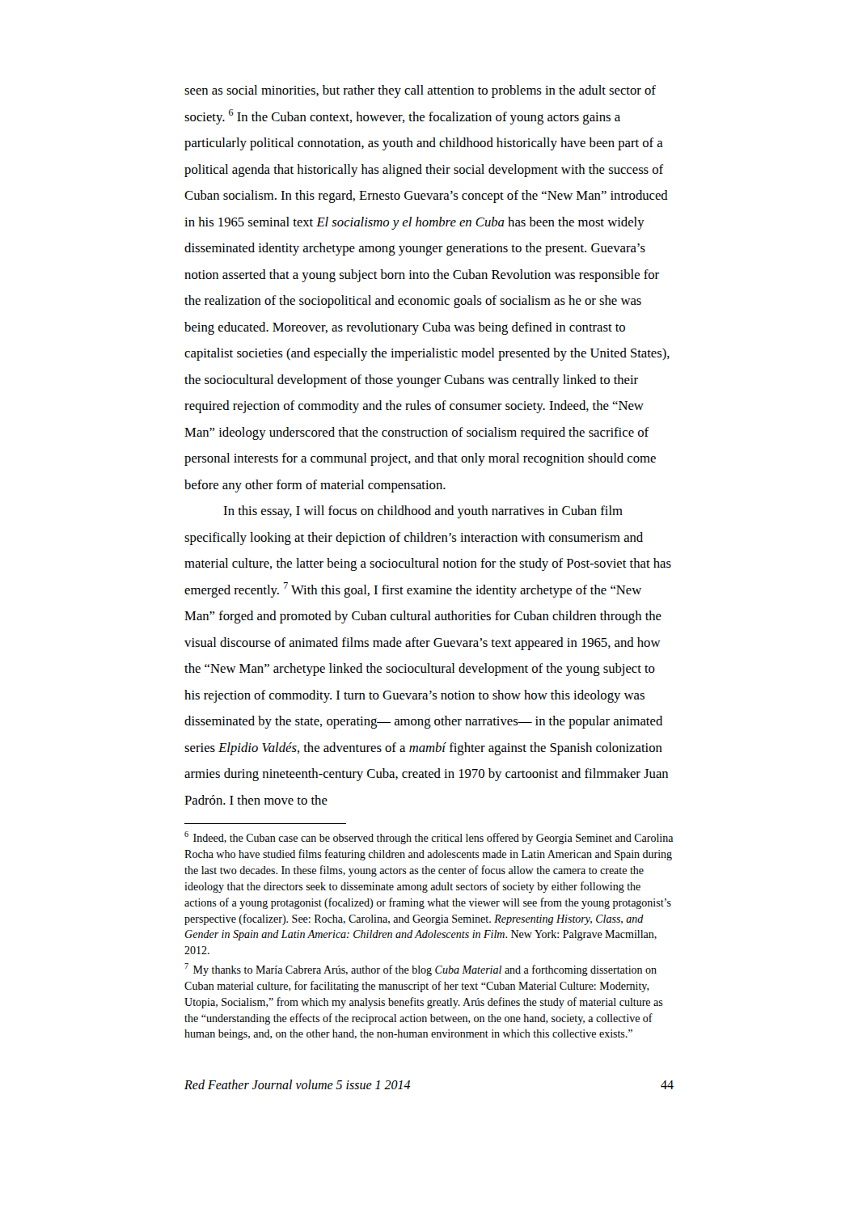seen as social minorities, but rather they call attention to problems in the adult sector of society. 6 In the Cuban context, however, the focalization of young actors gains a particularly political connotation, as youth and childhood historically have been part of a political agenda that historically has aligned their social development with the success of Cuban socialism. In this regard, Ernesto Guevara’s concept of the “New Man” introduced in his 1965 seminal text El socialismo y el hombre en Cuba has been the most widely disseminated identity archetype among younger generations to the present. Guevara’s notion asserted that a young subject born into the Cuban Revolution was responsible for the realization of the sociopolitical and economic goals of socialism as he or she was being educated. Moreover, as revolutionary Cuba was being defined in contrast to capitalist societies (and especially the imperialistic model presented by the United States), the sociocultural development of those younger Cubans was centrally linked to their required rejection of commodity and the rules of consumer society. Indeed, the “New Man” ideology underscored that the construction of socialism required the sacrifice of personal interests for a communal project, and that only moral recognition should come before any other form of material compensation.
In this essay, I will focus on childhood and youth narratives in Cuban film specifically looking at their depiction of children’s interaction with consumerism and material culture, the latter being a sociocultural notion for the study of Post-soviet that has emerged recently. 7 With this goal, I first examine the identity archetype of the “New Man” forged and promoted by Cuban cultural authorities for Cuban children through the visual discourse of animated films made after Guevara’s text appeared in 1965, and how the “New Man” archetype linked the sociocultural development of the young subject to his rejection of commodity. I turn to Guevara’s notion to show how this ideology was disseminated by the state, operating— among other narratives— in the popular animated series Elpidio Valdés, the adventures of a mambí fighter against the Spanish colonization armies during nineteenth-century Cuba, created in 1970 by cartoonist and filmmaker Juan Padrón. I then move to the
6 Indeed, the Cuban case can be observed through the critical lens offered by Georgia Seminet and Carolina Rocha who have studied films featuring children and adolescents made in Latin American and Spain during the last two decades. In these films, young actors as the center of focus allow the camera to create the ideology that the directors seek to disseminate among adult sectors of society by either following the actions of a young protagonist (focalized) or framing what the viewer will see from the young protagonist’s perspective (focalizer). See: Rocha, Carolina, and Georgia Seminet. Representing History, Class, and Gender in Spain and Latin America: Children and Adolescents in Film. New York: Palgrave Macmillan, 2012.
7 My thanks to María Cabrera Arús, author of the blog Cuba Material and a forthcoming dissertation on Cuban material culture, for facilitating the manuscript of her text “Cuban Material Culture: Modernity, Utopia, Socialism,” from which my analysis benefits greatly. Arús defines the study of material culture as the “understanding the effects of the reciprocal action between, on the one hand, society, a collective of human beings, and, on the other hand, the non-human environment in which this collective exists.”
Red Feather Journal volume 5 issue 1 2014 44